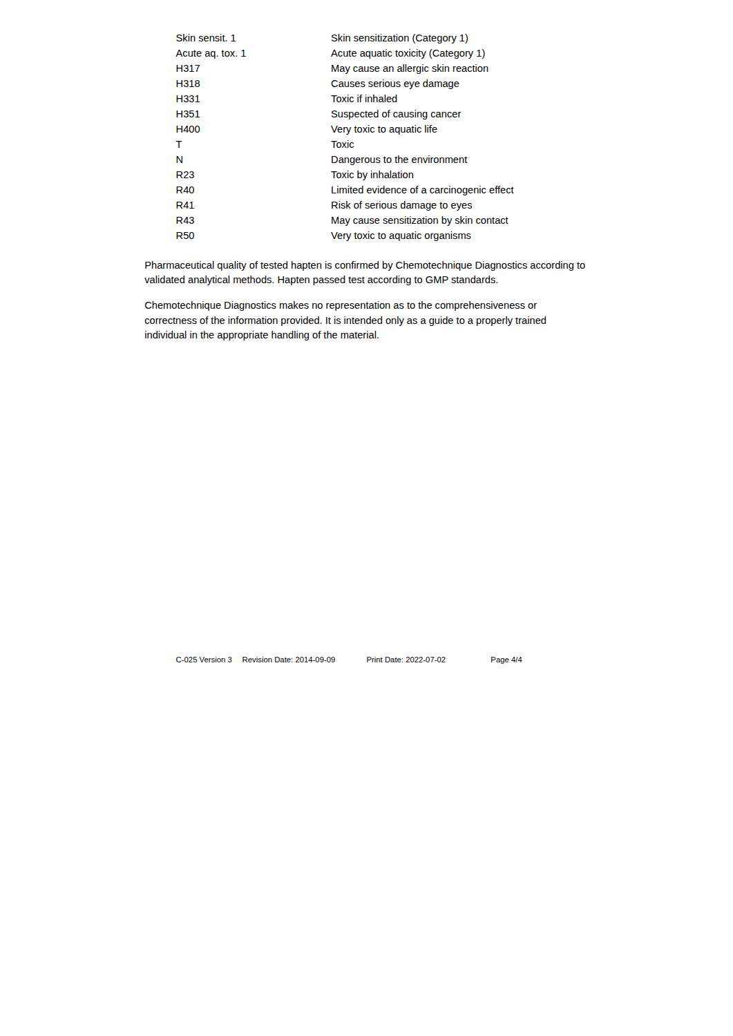| Skin sensit. 1 | Skin sensitization (Category 1) |
| Acute aq. tox. 1 | Acute aquatic toxicity (Category 1) |
| H317 | May cause an allergic skin reaction |
| H318 | Causes serious eye damage |
| H331 | Toxic if inhaled |
| H351 | Suspected of causing cancer |
| H400 | Very toxic to aquatic life |
| T | Toxic |
| N | Dangerous to the environment |
| R23 | Toxic by inhalation |
| R40 | Limited evidence of a carcinogenic effect |
| R41 | Risk of serious damage to eyes |
| R43 | May cause sensitization by skin contact |
| R50 | Very toxic to aquatic organisms |
Pharmaceutical quality of tested hapten is confirmed by Chemotechnique Diagnostics according to validated analytical methods. Hapten passed test according to GMP standards.
Chemotechnique Diagnostics makes no representation as to the comprehensiveness or correctness of the information provided. It is intended only as a guide to a properly trained individual in the appropriate handling of the material.
| C-025 Version 3 | Revision Date: 2014-09-09 | Print Date: 2022-07-02 | Page 4/4 |